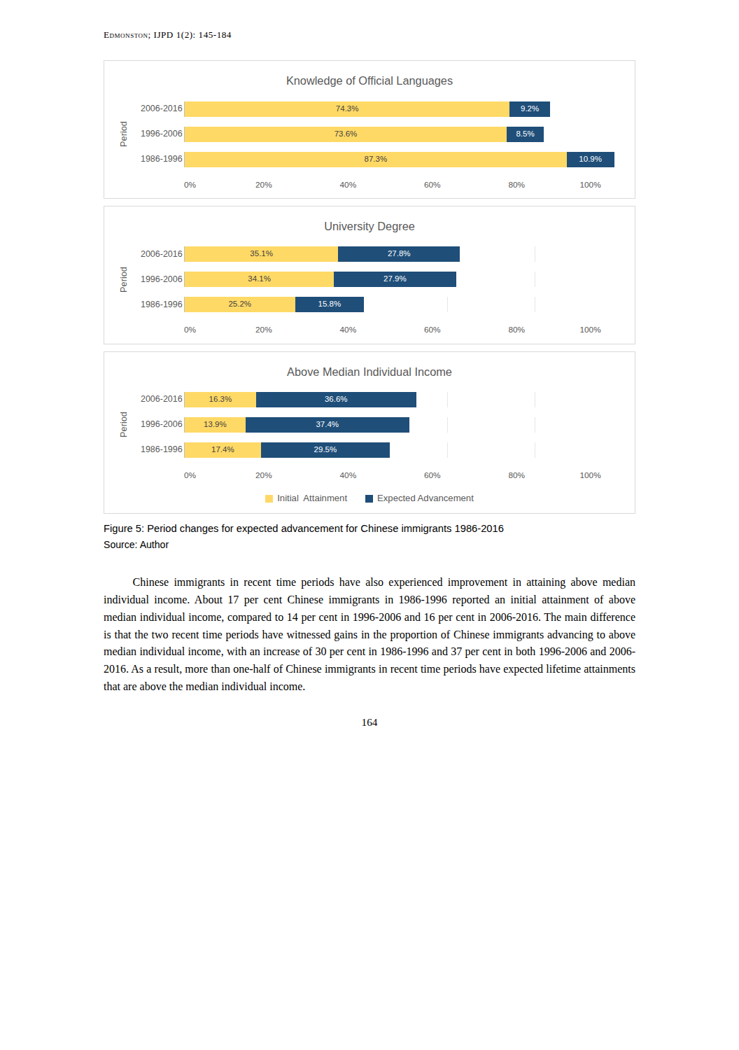Edmonston; IJPD 1(2): 145-184
Knowledge of Official Languages
Period
2006-2016
74.3%
9.2%
1996-2006
73.6%
8.5%
1986-1996
87.3%
10.9%
0% 20% 40% 60% 80% 100%
University Degree
Period
2006-2016
35.1%
27.8%
1996-2006
34.1%
27.9%
1986-1996
25.2%
15.8%
0% 20% 40% 60% 80% 100%
Above Median Individual Income
Period
2006-2016
16.3%
36.6%
1996-2006
13.9%
37.4%
1986-1996
17.4%
29.5%
0% 20% 40% 60% 80% 100%
Initial Attainment Expected Advancement
Figure 5: Period changes for expected advancement for Chinese immigrants 1986-2016
Source: Author
Chinese immigrants in recent time periods have also experienced improvement in attaining above median individual income. About 17 per cent Chinese immigrants in 1986-1996 reported an initial attainment of above median individual income, compared to 14 per cent in 1996-2006 and 16 per cent in 2006-2016. The main difference is that the two recent time periods have witnessed gains in the proportion of Chinese immigrants advancing to above median individual income, with an increase of 30 per cent in 1986-1996 and 37 per cent in both 1996-2006 and 2006-2016. As a result, more than one-half of Chinese immigrants in recent time periods have expected lifetime attainments that are above the median individual income.
164